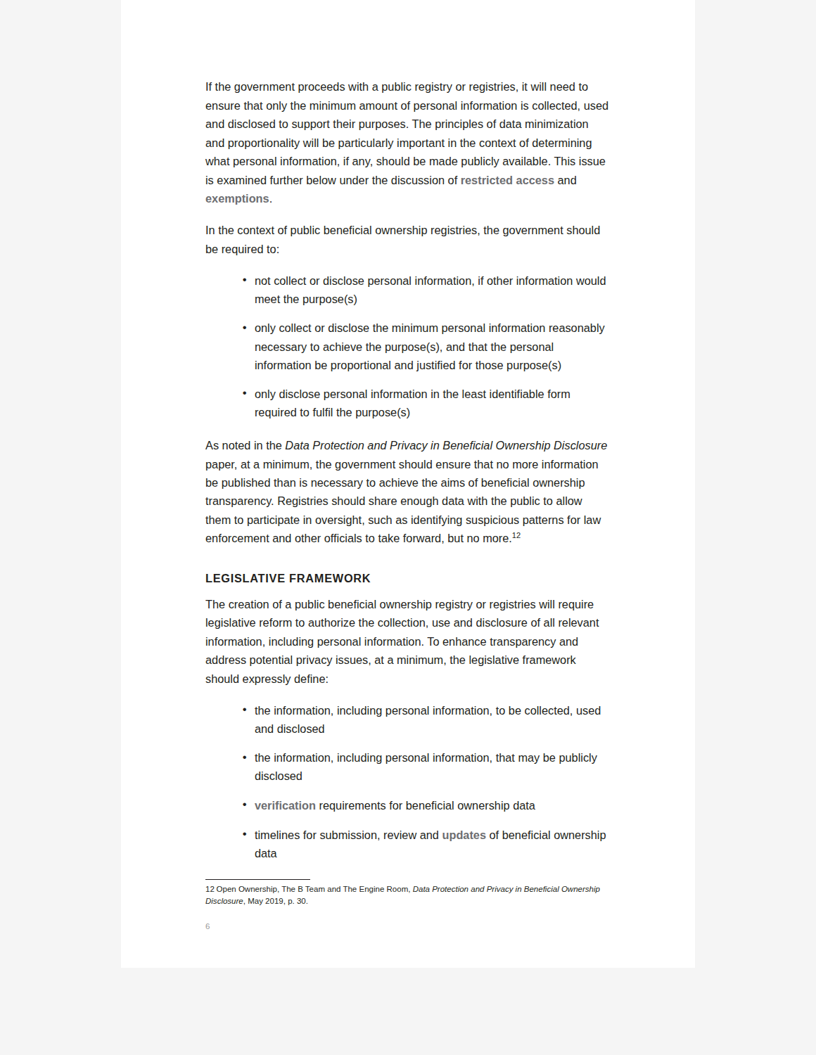If the government proceeds with a public registry or registries, it will need to ensure that only the minimum amount of personal information is collected, used and disclosed to support their purposes. The principles of data minimization and proportionality will be particularly important in the context of determining what personal information, if any, should be made publicly available. This issue is examined further below under the discussion of restricted access and exemptions.
In the context of public beneficial ownership registries, the government should be required to:
not collect or disclose personal information, if other information would meet the purpose(s)
only collect or disclose the minimum personal information reasonably necessary to achieve the purpose(s), and that the personal information be proportional and justified for those purpose(s)
only disclose personal information in the least identifiable form required to fulfil the purpose(s)
As noted in the Data Protection and Privacy in Beneficial Ownership Disclosure paper, at a minimum, the government should ensure that no more information be published than is necessary to achieve the aims of beneficial ownership transparency. Registries should share enough data with the public to allow them to participate in oversight, such as identifying suspicious patterns for law enforcement and other officials to take forward, but no more.12
Legislative Framework
The creation of a public beneficial ownership registry or registries will require legislative reform to authorize the collection, use and disclosure of all relevant information, including personal information. To enhance transparency and address potential privacy issues, at a minimum, the legislative framework should expressly define:
the information, including personal information, to be collected, used and disclosed
the information, including personal information, that may be publicly disclosed
verification requirements for beneficial ownership data
timelines for submission, review and updates of beneficial ownership data
12 Open Ownership, The B Team and The Engine Room, Data Protection and Privacy in Beneficial Ownership Disclosure, May 2019, p. 30.
6